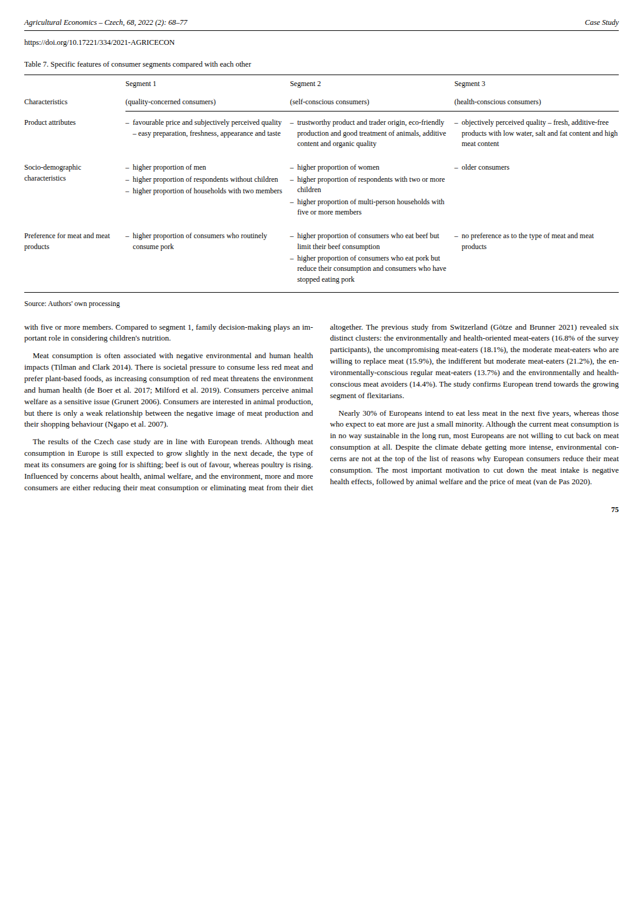Agricultural Economics – Czech, 68, 2022 (2): 68–77 Case Study
https://doi.org/10.17221/334/2021-AGRICECON
Table 7. Specific features of consumer segments compared with each other
| Characteristics | Segment 1 | Segment 2 | Segment 3 |
| --- | --- | --- | --- |
| (quality-concerned consumers) | (self-conscious consumers) | (health-conscious consumers) |
| Product attributes | favourable price and subjectively perceived quality – easy preparation, freshness, appearance and taste | trustworthy product and trader origin, eco-friendly production and good treatment of animals, additive content and organic quality | objectively perceived quality – fresh, additive-free products with low water, salt and fat content and high meat content |
| Socio-demographic characteristics | higher proportion of men higher proportion of respondents without children higher proportion of households with two members | higher proportion of women higher proportion of respondents with two or more children higher proportion of multi-person households with five or more members | older consumers |
| Preference for meat and meat products | higher proportion of consumers who routinely consume pork | higher proportion of consumers who eat beef but limit their beef consumption higher proportion of consumers who eat pork but reduce their consumption and consumers who have stopped eating pork | no preference as to the type of meat and meat products |
Source: Authors' own processing
with five or more members. Compared to segment 1, family decision-making plays an important role in considering children's nutrition.
Meat consumption is often associated with negative environmental and human health impacts (Tilman and Clark 2014). There is societal pressure to consume less red meat and prefer plant-based foods, as increasing consumption of red meat threatens the environment and human health (de Boer et al. 2017; Milford et al. 2019). Consumers perceive animal welfare as a sensitive issue (Grunert 2006). Consumers are interested in animal production, but there is only a weak relationship between the negative image of meat production and their shopping behaviour (Ngapo et al. 2007).
The results of the Czech case study are in line with European trends. Although meat consumption in Europe is still expected to grow slightly in the next decade, the type of meat its consumers are going for is shifting; beef is out of favour, whereas poultry is rising. Influenced by concerns about health, animal welfare, and the environment, more and more consumers are either reducing their meat consumption or eliminating meat from their diet altogether. The previous study from Switzerland (Götze and Brunner 2021) revealed six distinct clusters: the environmentally and health-oriented meat-eaters (16.8% of the survey participants), the uncompromising meat-eaters (18.1%), the moderate meat-eaters who are willing to replace meat (15.9%), the indifferent but moderate meat-eaters (21.2%), the environmentally-conscious regular meat-eaters (13.7%) and the environmentally and health-conscious meat avoiders (14.4%). The study confirms European trend towards the growing segment of flexitarians.
Nearly 30% of Europeans intend to eat less meat in the next five years, whereas those who expect to eat more are just a small minority. Although the current meat consumption is in no way sustainable in the long run, most Europeans are not willing to cut back on meat consumption at all. Despite the climate debate getting more intense, environmental concerns are not at the top of the list of reasons why European consumers reduce their meat consumption. The most important motivation to cut down the meat intake is negative health effects, followed by animal welfare and the price of meat (van de Pas 2020).
75